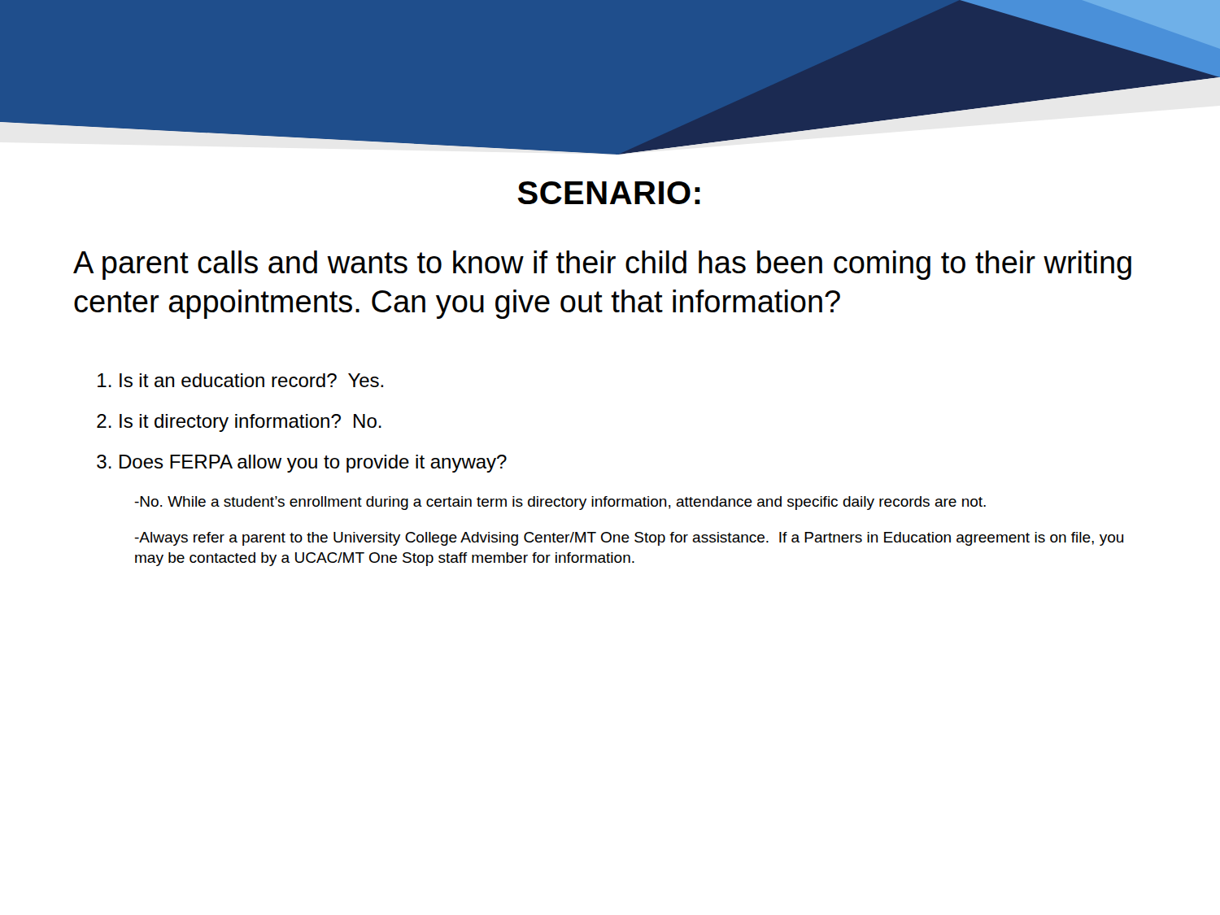SCENARIO:
A parent calls and wants to know if their child has been coming to their writing center appointments. Can you give out that information?
Is it an education record? Yes.
Is it directory information? No.
Does FERPA allow you to provide it anyway?
-No. While a student’s enrollment during a certain term is directory information, attendance and specific daily records are not.
-Always refer a parent to the University College Advising Center/MT One Stop for assistance. If a Partners in Education agreement is on file, you may be contacted by a UCAC/MT One Stop staff member for information.